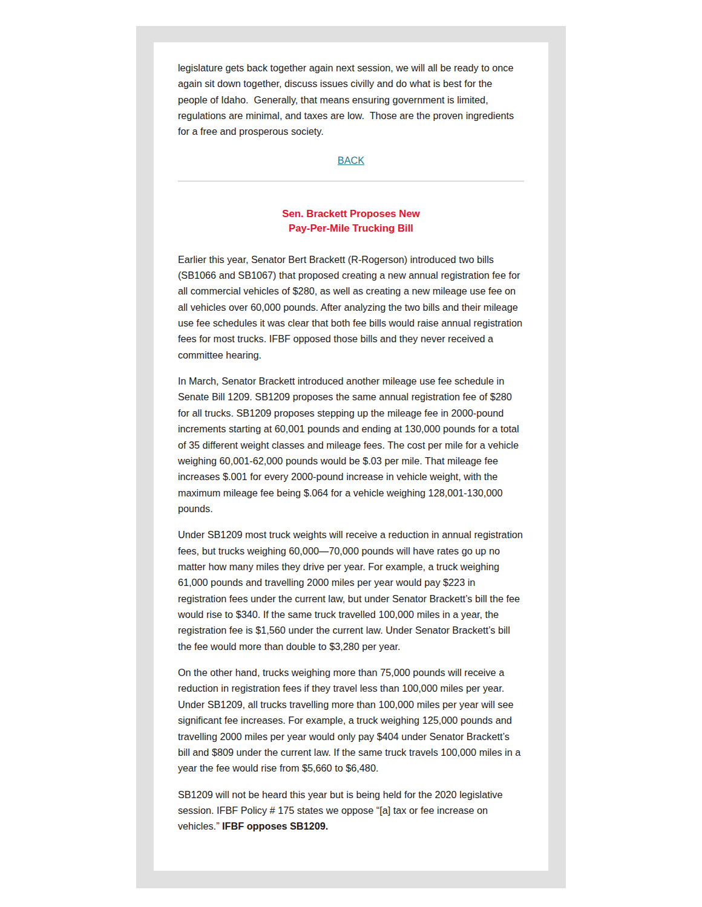legislature gets back together again next session, we will all be ready to once again sit down together, discuss issues civilly and do what is best for the people of Idaho. Generally, that means ensuring government is limited, regulations are minimal, and taxes are low. Those are the proven ingredients for a free and prosperous society.
BACK
Sen. Brackett Proposes New
Pay-Per-Mile Trucking Bill
Earlier this year, Senator Bert Brackett (R-Rogerson) introduced two bills (SB1066 and SB1067) that proposed creating a new annual registration fee for all commercial vehicles of $280, as well as creating a new mileage use fee on all vehicles over 60,000 pounds. After analyzing the two bills and their mileage use fee schedules it was clear that both fee bills would raise annual registration fees for most trucks. IFBF opposed those bills and they never received a committee hearing.
In March, Senator Brackett introduced another mileage use fee schedule in Senate Bill 1209. SB1209 proposes the same annual registration fee of $280 for all trucks. SB1209 proposes stepping up the mileage fee in 2000-pound increments starting at 60,001 pounds and ending at 130,000 pounds for a total of 35 different weight classes and mileage fees. The cost per mile for a vehicle weighing 60,001-62,000 pounds would be $.03 per mile. That mileage fee increases $.001 for every 2000-pound increase in vehicle weight, with the maximum mileage fee being $.064 for a vehicle weighing 128,001-130,000 pounds.
Under SB1209 most truck weights will receive a reduction in annual registration fees, but trucks weighing 60,000—70,000 pounds will have rates go up no matter how many miles they drive per year. For example, a truck weighing 61,000 pounds and travelling 2000 miles per year would pay $223 in registration fees under the current law, but under Senator Brackett’s bill the fee would rise to $340. If the same truck travelled 100,000 miles in a year, the registration fee is $1,560 under the current law. Under Senator Brackett’s bill the fee would more than double to $3,280 per year.
On the other hand, trucks weighing more than 75,000 pounds will receive a reduction in registration fees if they travel less than 100,000 miles per year. Under SB1209, all trucks travelling more than 100,000 miles per year will see significant fee increases. For example, a truck weighing 125,000 pounds and travelling 2000 miles per year would only pay $404 under Senator Brackett’s bill and $809 under the current law. If the same truck travels 100,000 miles in a year the fee would rise from $5,660 to $6,480.
SB1209 will not be heard this year but is being held for the 2020 legislative session. IFBF Policy # 175 states we oppose “[a] tax or fee increase on vehicles.” IFBF opposes SB1209.